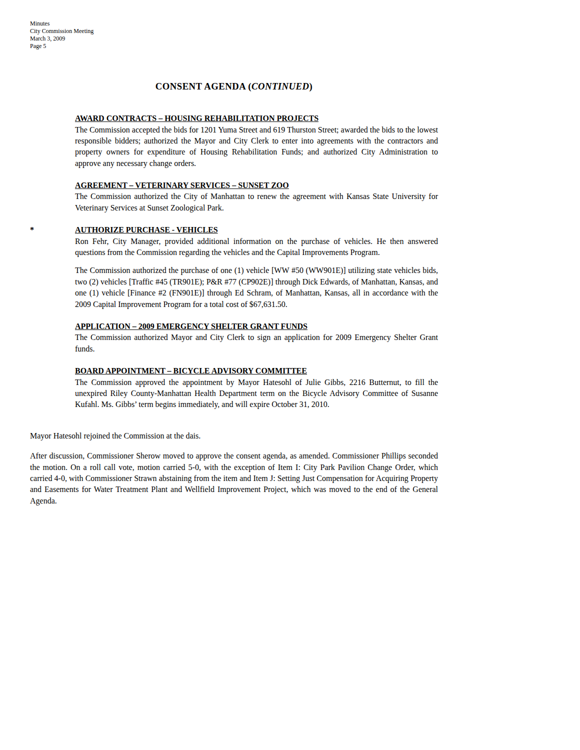Minutes
City Commission Meeting
March 3, 2009
Page 5
CONSENT AGENDA (CONTINUED)
AWARD CONTRACTS – HOUSING REHABILITATION PROJECTS
The Commission accepted the bids for 1201 Yuma Street and 619 Thurston Street; awarded the bids to the lowest responsible bidders; authorized the Mayor and City Clerk to enter into agreements with the contractors and property owners for expenditure of Housing Rehabilitation Funds; and authorized City Administration to approve any necessary change orders.
AGREEMENT – VETERINARY SERVICES – SUNSET ZOO
The Commission authorized the City of Manhattan to renew the agreement with Kansas State University for Veterinary Services at Sunset Zoological Park.
*
AUTHORIZE PURCHASE - VEHICLES
Ron Fehr, City Manager, provided additional information on the purchase of vehicles. He then answered questions from the Commission regarding the vehicles and the Capital Improvements Program.
The Commission authorized the purchase of one (1) vehicle [WW #50 (WW901E)] utilizing state vehicles bids, two (2) vehicles [Traffic #45 (TR901E); P&R #77 (CP902E)] through Dick Edwards, of Manhattan, Kansas, and one (1) vehicle [Finance #2 (FN901E)] through Ed Schram, of Manhattan, Kansas, all in accordance with the 2009 Capital Improvement Program for a total cost of $67,631.50.
APPLICATION – 2009 EMERGENCY SHELTER GRANT FUNDS
The Commission authorized Mayor and City Clerk to sign an application for 2009 Emergency Shelter Grant funds.
BOARD APPOINTMENT – BICYCLE ADVISORY COMMITTEE
The Commission approved the appointment by Mayor Hatesohl of Julie Gibbs, 2216 Butternut, to fill the unexpired Riley County-Manhattan Health Department term on the Bicycle Advisory Committee of Susanne Kufahl. Ms. Gibbs’ term begins immediately, and will expire October 31, 2010.
Mayor Hatesohl rejoined the Commission at the dais.
After discussion, Commissioner Sherow moved to approve the consent agenda, as amended. Commissioner Phillips seconded the motion. On a roll call vote, motion carried 5-0, with the exception of Item I: City Park Pavilion Change Order, which carried 4-0, with Commissioner Strawn abstaining from the item and Item J: Setting Just Compensation for Acquiring Property and Easements for Water Treatment Plant and Wellfield Improvement Project, which was moved to the end of the General Agenda.